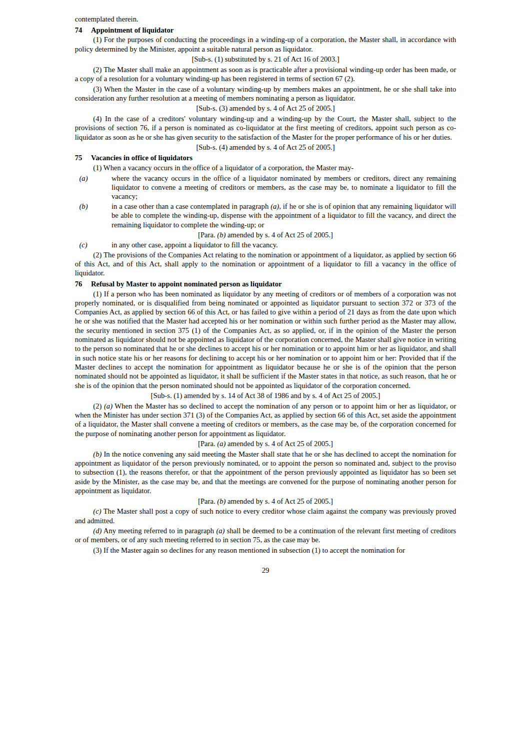contemplated therein.
74 Appointment of liquidator
(1) For the purposes of conducting the proceedings in a winding-up of a corporation, the Master shall, in accordance with policy determined by the Minister, appoint a suitable natural person as liquidator.
[Sub-s. (1) substituted by s. 21 of Act 16 of 2003.]
(2) The Master shall make an appointment as soon as is practicable after a provisional winding-up order has been made, or a copy of a resolution for a voluntary winding-up has been registered in terms of section 67 (2).
(3) When the Master in the case of a voluntary winding-up by members makes an appointment, he or she shall take into consideration any further resolution at a meeting of members nominating a person as liquidator.
[Sub-s. (3) amended by s. 4 of Act 25 of 2005.]
(4) In the case of a creditors' voluntary winding-up and a winding-up by the Court, the Master shall, subject to the provisions of section 76, if a person is nominated as co-liquidator at the first meeting of creditors, appoint such person as co-liquidator as soon as he or she has given security to the satisfaction of the Master for the proper performance of his or her duties.
[Sub-s. (4) amended by s. 4 of Act 25 of 2005.]
75 Vacancies in office of liquidators
(1) When a vacancy occurs in the office of a liquidator of a corporation, the Master may-
(a) where the vacancy occurs in the office of a liquidator nominated by members or creditors, direct any remaining liquidator to convene a meeting of creditors or members, as the case may be, to nominate a liquidator to fill the vacancy; (b) in a case other than a case contemplated in paragraph (a), if he or she is of opinion that any remaining liquidator will be able to complete the winding-up, dispense with the appointment of a liquidator to fill the vacancy, and direct the remaining liquidator to complete the winding-up; or
[Para. (b) amended by s. 4 of Act 25 of 2005.]
(c) in any other case, appoint a liquidator to fill the vacancy.
(2) The provisions of the Companies Act relating to the nomination or appointment of a liquidator, as applied by section 66 of this Act, and of this Act, shall apply to the nomination or appointment of a liquidator to fill a vacancy in the office of liquidator.
76 Refusal by Master to appoint nominated person as liquidator
(1) If a person who has been nominated as liquidator by any meeting of creditors or of members of a corporation was not properly nominated, or is disqualified from being nominated or appointed as liquidator pursuant to section 372 or 373 of the Companies Act, as applied by section 66 of this Act, or has failed to give within a period of 21 days as from the date upon which he or she was notified that the Master had accepted his or her nomination or within such further period as the Master may allow, the security mentioned in section 375 (1) of the Companies Act, as so applied, or, if in the opinion of the Master the person nominated as liquidator should not be appointed as liquidator of the corporation concerned, the Master shall give notice in writing to the person so nominated that he or she declines to accept his or her nomination or to appoint him or her as liquidator, and shall in such notice state his or her reasons for declining to accept his or her nomination or to appoint him or her: Provided that if the Master declines to accept the nomination for appointment as liquidator because he or she is of the opinion that the person nominated should not be appointed as liquidator, it shall be sufficient if the Master states in that notice, as such reason, that he or she is of the opinion that the person nominated should not be appointed as liquidator of the corporation concerned.
[Sub-s. (1) amended by s. 14 of Act 38 of 1986 and by s. 4 of Act 25 of 2005.]
(2) (a) When the Master has so declined to accept the nomination of any person or to appoint him or her as liquidator, or when the Minister has under section 371 (3) of the Companies Act, as applied by section 66 of this Act, set aside the appointment of a liquidator, the Master shall convene a meeting of creditors or members, as the case may be, of the corporation concerned for the purpose of nominating another person for appointment as liquidator.
[Para. (a) amended by s. 4 of Act 25 of 2005.]
(b) In the notice convening any said meeting the Master shall state that he or she has declined to accept the nomination for appointment as liquidator of the person previously nominated, or to appoint the person so nominated and, subject to the proviso to subsection (1), the reasons therefor, or that the appointment of the person previously appointed as liquidator has so been set aside by the Minister, as the case may be, and that the meetings are convened for the purpose of nominating another person for appointment as liquidator.
[Para. (b) amended by s. 4 of Act 25 of 2005.]
(c) The Master shall post a copy of such notice to every creditor whose claim against the company was previously proved and admitted.
(d) Any meeting referred to in paragraph (a) shall be deemed to be a continuation of the relevant first meeting of creditors or of members, or of any such meeting referred to in section 75, as the case may be.
(3) If the Master again so declines for any reason mentioned in subsection (1) to accept the nomination for
29